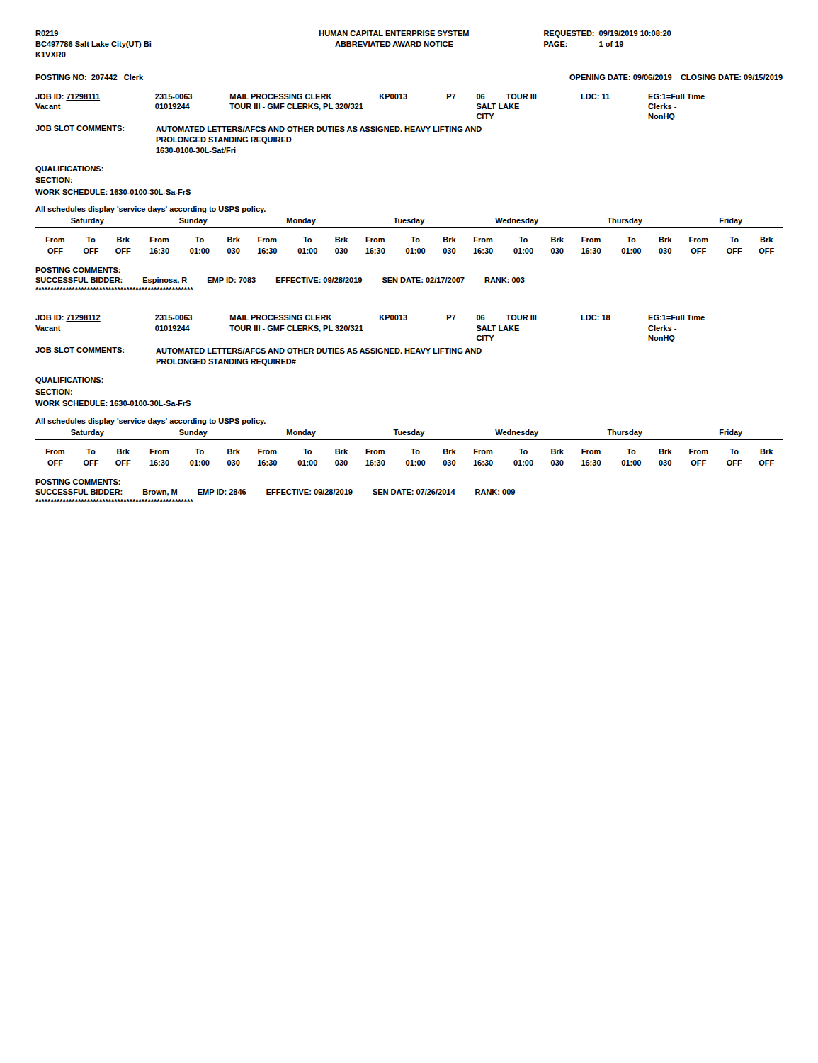R0219
BC497786 Salt Lake City(UT) Bi
K1VXR0
HUMAN CAPITAL ENTERPRISE SYSTEM
ABBREVIATED AWARD NOTICE
| REQUESTED: | 09/19/2019 10:08:20 |
| PAGE: | 1 of 19 |
POSTING NO: 207442 Clerk
OPENING DATE: 09/06/2019 CLOSING DATE: 09/15/2019
| JOB ID: 71298111 | 2315-0063 | MAIL PROCESSING CLERK | KP0013 | P7 | 06 | TOUR III | LDC: 11 | EG:1=Full Time |
| Vacant | 01019244 | TOUR III - GMF CLERKS, PL 320/321 | SALT LAKE CITY | Clerks - NonHQ |
JOB SLOT COMMENTS:
AUTOMATED LETTERS/AFCS AND OTHER DUTIES AS ASSIGNED. HEAVY LIFTING AND
PROLONGED STANDING REQUIRED
1630-0100-30L-Sat/Fri
QUALIFICATIONS:
SECTION:
WORK SCHEDULE: 1630-0100-30L-Sa-FrS
All schedules display 'service days' according to USPS policy.
| Saturday | Sunday | Monday | Tuesday | Wednesday | Thursday | Friday |
| --- | --- | --- | --- | --- | --- | --- |
| From | To | Brk | From | To | Brk | From | To | Brk | From | To | Brk | From | To | Brk | From | To | Brk | From | To | Brk |
| OFF | OFF | OFF | 16:30 | 01:00 | 030 | 16:30 | 01:00 | 030 | 16:30 | 01:00 | 030 | 16:30 | 01:00 | 030 | 16:30 | 01:00 | 030 | OFF | OFF | OFF |
POSTING COMMENTS:
SUCCESSFUL BIDDER: Espinosa, R EMP ID: 7083 EFFECTIVE: 09/28/2019 SEN DATE: 02/17/2007 RANK: 003
****************************************************
| JOB ID: 71298112 | 2315-0063 | MAIL PROCESSING CLERK | KP0013 | P7 | 06 | TOUR III | LDC: 18 | EG:1=Full Time |
| Vacant | 01019244 | TOUR III - GMF CLERKS, PL 320/321 | SALT LAKE CITY | Clerks - NonHQ |
JOB SLOT COMMENTS:
AUTOMATED LETTERS/AFCS AND OTHER DUTIES AS ASSIGNED. HEAVY LIFTING AND
PROLONGED STANDING REQUIRED#
QUALIFICATIONS:
SECTION:
WORK SCHEDULE: 1630-0100-30L-Sa-FrS
All schedules display 'service days' according to USPS policy.
| Saturday | Sunday | Monday | Tuesday | Wednesday | Thursday | Friday |
| --- | --- | --- | --- | --- | --- | --- |
| From | To | Brk | From | To | Brk | From | To | Brk | From | To | Brk | From | To | Brk | From | To | Brk | From | To | Brk |
| OFF | OFF | OFF | 16:30 | 01:00 | 030 | 16:30 | 01:00 | 030 | 16:30 | 01:00 | 030 | 16:30 | 01:00 | 030 | 16:30 | 01:00 | 030 | OFF | OFF | OFF |
POSTING COMMENTS:
SUCCESSFUL BIDDER: Brown, M EMP ID: 2846 EFFECTIVE: 09/28/2019 SEN DATE: 07/26/2014 RANK: 009
****************************************************